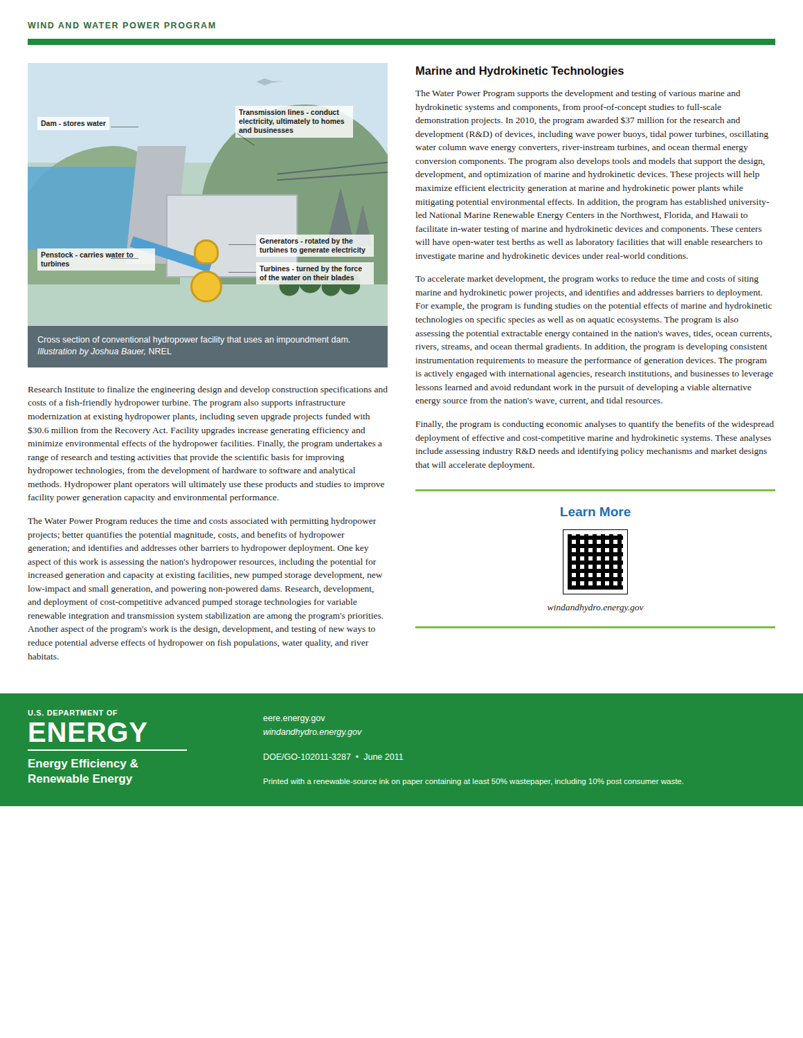Wind and Water Power Program
Dam - stores water
Transmission lines - conduct electricity, ultimately to homes and businesses
Penstock - carries water to turbines
Generators - rotated by the turbines to generate electricity
Turbines - turned by the force of the water on their blades
Cross section of conventional hydropower facility that uses an impoundment dam. Illustration by Joshua Bauer, NREL
Research Institute to finalize the engineering design and develop construction specifications and costs of a fish-friendly hydropower turbine. The program also supports infrastructure modernization at existing hydropower plants, including seven upgrade projects funded with $30.6 million from the Recovery Act. Facility upgrades increase generating efficiency and minimize environmental effects of the hydropower facilities. Finally, the program undertakes a range of research and testing activities that provide the scientific basis for improving hydropower technologies, from the development of hardware to software and analytical methods. Hydropower plant operators will ultimately use these products and studies to improve facility power generation capacity and environmental performance.
The Water Power Program reduces the time and costs associated with permitting hydropower projects; better quantifies the potential magnitude, costs, and benefits of hydropower generation; and identifies and addresses other barriers to hydropower deployment. One key aspect of this work is assessing the nation's hydropower resources, including the potential for increased generation and capacity at existing facilities, new pumped storage development, new low-impact and small generation, and powering non-powered dams. Research, development, and deployment of cost-competitive advanced pumped storage technologies for variable renewable integration and transmission system stabilization are among the program's priorities. Another aspect of the program's work is the design, development, and testing of new ways to reduce potential adverse effects of hydropower on fish populations, water quality, and river habitats.
Marine and Hydrokinetic Technologies
The Water Power Program supports the development and testing of various marine and hydrokinetic systems and components, from proof-of-concept studies to full-scale demonstration projects. In 2010, the program awarded $37 million for the research and development (R&D) of devices, including wave power buoys, tidal power turbines, oscillating water column wave energy converters, river-instream turbines, and ocean thermal energy conversion components. The program also develops tools and models that support the design, development, and optimization of marine and hydrokinetic devices. These projects will help maximize efficient electricity generation at marine and hydrokinetic power plants while mitigating potential environmental effects. In addition, the program has established university-led National Marine Renewable Energy Centers in the Northwest, Florida, and Hawaii to facilitate in-water testing of marine and hydrokinetic devices and components. These centers will have open-water test berths as well as laboratory facilities that will enable researchers to investigate marine and hydrokinetic devices under real-world conditions.
To accelerate market development, the program works to reduce the time and costs of siting marine and hydrokinetic power projects, and identifies and addresses barriers to deployment. For example, the program is funding studies on the potential effects of marine and hydrokinetic technologies on specific species as well as on aquatic ecosystems. The program is also assessing the potential extractable energy contained in the nation's waves, tides, ocean currents, rivers, streams, and ocean thermal gradients. In addition, the program is developing consistent instrumentation requirements to measure the performance of generation devices. The program is actively engaged with international agencies, research institutions, and businesses to leverage lessons learned and avoid redundant work in the pursuit of developing a viable alternative energy source from the nation's wave, current, and tidal resources.
Finally, the program is conducting economic analyses to quantify the benefits of the widespread deployment of effective and cost-competitive marine and hydrokinetic systems. These analyses include assessing industry R&D needs and identifying policy mechanisms and market designs that will accelerate deployment.
Learn More
windandhydro.energy.gov
U.S. DEPARTMENT OF
ENERGY
Energy Efficiency &
Renewable Energy
eere.energy.gov windandhydro.energy.gov
DOE/GO-102011-3287 • June 2011
Printed with a renewable-source ink on paper containing at least 50% wastepaper, including 10% post consumer waste.